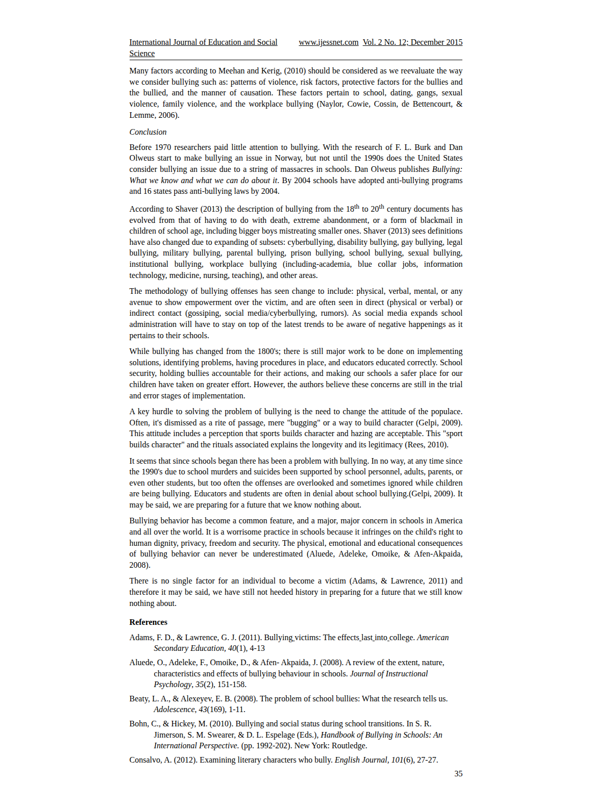International Journal of Education and Social Science www.ijessnet.com Vol. 2 No. 12; December 2015
Many factors according to Meehan and Kerig, (2010) should be considered as we reevaluate the way we consider bullying such as: patterns of violence, risk factors, protective factors for the bullies and the bullied, and the manner of causation. These factors pertain to school, dating, gangs, sexual violence, family violence, and the workplace bullying (Naylor, Cowie, Cossin, de Bettencourt, & Lemme, 2006).
Conclusion
Before 1970 researchers paid little attention to bullying. With the research of F. L. Burk and Dan Olweus start to make bullying an issue in Norway, but not until the 1990s does the United States consider bullying an issue due to a string of massacres in schools. Dan Olweus publishes Bullying: What we know and what we can do about it. By 2004 schools have adopted anti-bullying programs and 16 states pass anti-bullying laws by 2004.
According to Shaver (2013) the description of bullying from the 18th to 20th century documents has evolved from that of having to do with death, extreme abandonment, or a form of blackmail in children of school age, including bigger boys mistreating smaller ones. Shaver (2013) sees definitions have also changed due to expanding of subsets: cyberbullying, disability bullying, gay bullying, legal bullying, military bullying, parental bullying, prison bullying, school bullying, sexual bullying, institutional bullying, workplace bullying (including-academia, blue collar jobs, information technology, medicine, nursing, teaching), and other areas.
The methodology of bullying offenses has seen change to include: physical, verbal, mental, or any avenue to show empowerment over the victim, and are often seen in direct (physical or verbal) or indirect contact (gossiping, social media/cyberbullying, rumors). As social media expands school administration will have to stay on top of the latest trends to be aware of negative happenings as it pertains to their schools.
While bullying has changed from the 1800's; there is still major work to be done on implementing solutions, identifying problems, having procedures in place, and educators educated correctly. School security, holding bullies accountable for their actions, and making our schools a safer place for our children have taken on greater effort. However, the authors believe these concerns are still in the trial and error stages of implementation.
A key hurdle to solving the problem of bullying is the need to change the attitude of the populace. Often, it's dismissed as a rite of passage, mere "bugging" or a way to build character (Gelpi, 2009). This attitude includes a perception that sports builds character and hazing are acceptable. This "sport builds character" and the rituals associated explains the longevity and its legitimacy (Rees, 2010).
It seems that since schools began there has been a problem with bullying. In no way, at any time since the 1990's due to school murders and suicides been supported by school personnel, adults, parents, or even other students, but too often the offenses are overlooked and sometimes ignored while children are being bullying. Educators and students are often in denial about school bullying.(Gelpi, 2009). It may be said, we are preparing for a future that we know nothing about.
Bullying behavior has become a common feature, and a major, major concern in schools in America and all over the world. It is a worrisome practice in schools because it infringes on the child's right to human dignity, privacy, freedom and security. The physical, emotional and educational consequences of bullying behavior can never be underestimated (Aluede, Adeleke, Omoike, & Afen-Akpaida, 2008).
There is no single factor for an individual to become a victim (Adams, & Lawrence, 2011) and therefore it may be said, we have still not heeded history in preparing for a future that we still know nothing about.
References
Adams, F. D., & Lawrence, G. J. (2011). Bullying victims: The effects last into college. American Secondary Education, 40(1), 4-13
Aluede, O., Adeleke, F., Omoike, D., & Afen- Akpaida, J. (2008). A review of the extent, nature, characteristics and effects of bullying behaviour in schools. Journal of Instructional Psychology, 35(2), 151-158.
Beaty, L. A., & Alexeyev, E. B. (2008). The problem of school bullies: What the research tells us. Adolescence, 43(169), 1-11.
Bohn, C., & Hickey, M. (2010). Bullying and social status during school transitions. In S. R. Jimerson, S. M. Swearer, & D. L. Espelage (Eds.), Handbook of Bullying in Schools: An International Perspective. (pp. 1992-202). New York: Routledge.
Consalvo, A. (2012). Examining literary characters who bully. English Journal, 101(6), 27-27.
35